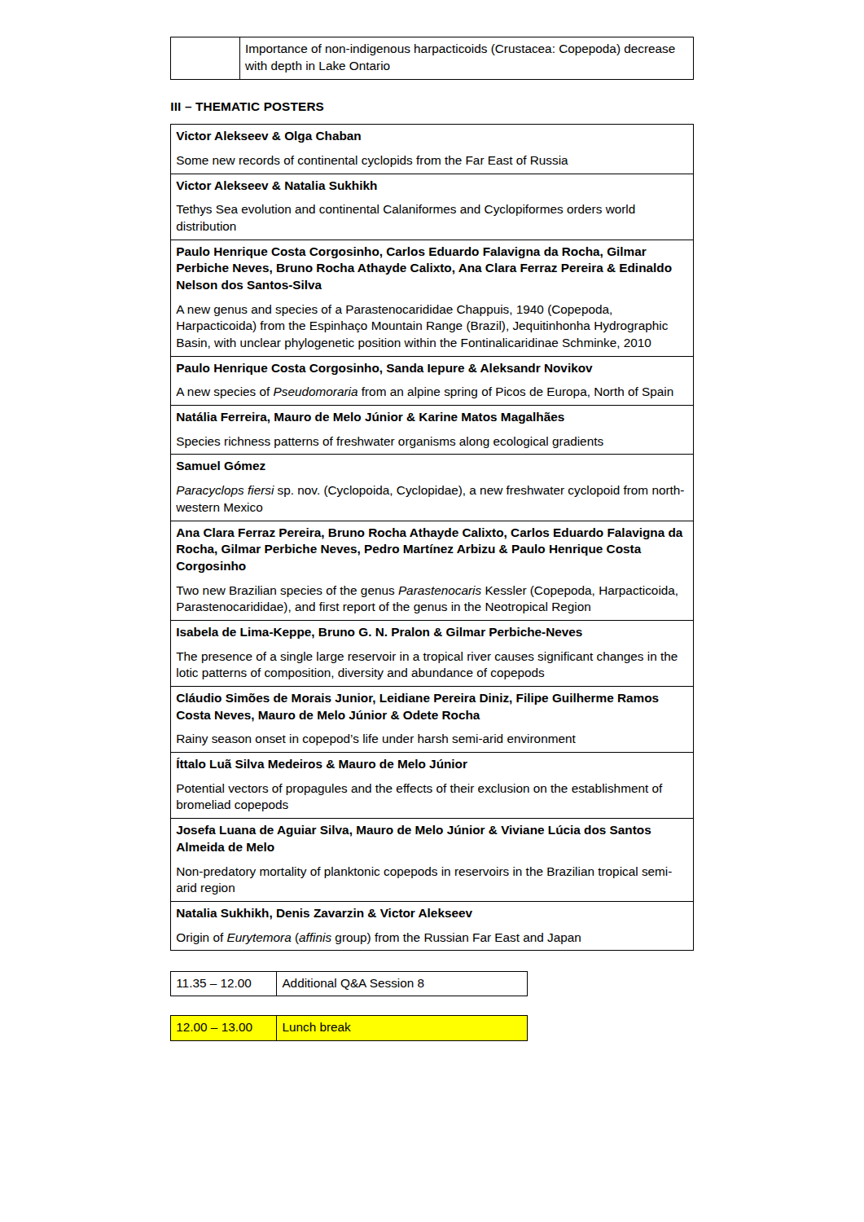| | Importance of non-indigenous harpacticoids (Crustacea: Copepoda) decrease with depth in Lake Ontario |
III – THEMATIC POSTERS
| Victor Alekseev & Olga Chaban |
| Some new records of continental cyclopids from the Far East of Russia |
| Victor Alekseev & Natalia Sukhikh |
| Tethys Sea evolution and continental Calaniformes and Cyclopiformes orders world distribution |
| Paulo Henrique Costa Corgosinho, Carlos Eduardo Falavigna da Rocha, Gilmar Perbiche Neves, Bruno Rocha Athayde Calixto, Ana Clara Ferraz Pereira & Edinaldo Nelson dos Santos-Silva |
| A new genus and species of a Parastenocarididae Chappuis, 1940 (Copepoda, Harpacticoida) from the Espinhaço Mountain Range (Brazil), Jequitinhonha Hydrographic Basin, with unclear phylogenetic position within the Fontinalicaridinae Schminke, 2010 |
| Paulo Henrique Costa Corgosinho, Sanda Iepure & Aleksandr Novikov |
| A new species of Pseudomoraria from an alpine spring of Picos de Europa, North of Spain |
| Natália Ferreira, Mauro de Melo Júnior & Karine Matos Magalhães |
| Species richness patterns of freshwater organisms along ecological gradients |
| Samuel Gómez |
| Paracyclops fiersi sp. nov. (Cyclopoida, Cyclopidae), a new freshwater cyclopoid from north-western Mexico |
| Ana Clara Ferraz Pereira, Bruno Rocha Athayde Calixto, Carlos Eduardo Falavigna da Rocha, Gilmar Perbiche Neves, Pedro Martínez Arbizu & Paulo Henrique Costa Corgosinho |
| Two new Brazilian species of the genus Parastenocaris Kessler (Copepoda, Harpacticoida, Parastenocarididae), and first report of the genus in the Neotropical Region |
| Isabela de Lima-Keppe, Bruno G. N. Pralon & Gilmar Perbiche-Neves |
| The presence of a single large reservoir in a tropical river causes significant changes in the lotic patterns of composition, diversity and abundance of copepods |
| Cláudio Simões de Morais Junior, Leidiane Pereira Diniz, Filipe Guilherme Ramos Costa Neves, Mauro de Melo Júnior & Odete Rocha |
| Rainy season onset in copepod’s life under harsh semi-arid environment |
| Íttalo Luã Silva Medeiros & Mauro de Melo Júnior |
| Potential vectors of propagules and the effects of their exclusion on the establishment of bromeliad copepods |
| Josefa Luana de Aguiar Silva, Mauro de Melo Júnior & Viviane Lúcia dos Santos Almeida de Melo |
| Non-predatory mortality of planktonic copepods in reservoirs in the Brazilian tropical semi-arid region |
| Natalia Sukhikh, Denis Zavarzin & Victor Alekseev |
| Origin of Eurytemora ( affinis group) from the Russian Far East and Japan |
| 11.35 – 12.00 | Additional Q&A Session 8 |
| 12.00 – 13.00 | Lunch break |